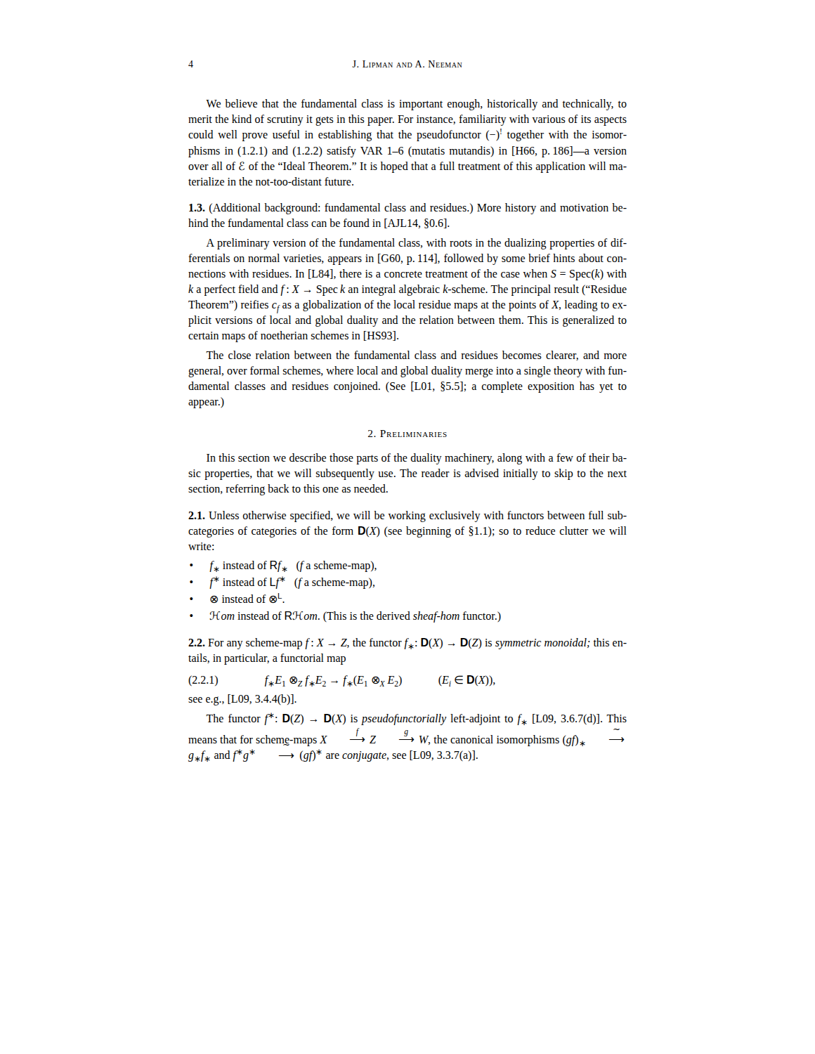4 J. Lipman and A. Neeman
We believe that the fundamental class is important enough, historically and technically, to merit the kind of scrutiny it gets in this paper. For instance, familiarity with various of its aspects could well prove useful in establishing that the pseudofunctor (−)! together with the isomorphisms in (1.2.1) and (1.2.2) satisfy VAR 1–6 (mutatis mutandis) in [H66, p. 186]—a version over all of ℰ of the “Ideal Theorem.” It is hoped that a full treatment of this application will materialize in the not-too-distant future.
1.3. (Additional background: fundamental class and residues.) More history and motivation behind the fundamental class can be found in [AJL14, §0.6].
A preliminary version of the fundamental class, with roots in the dualizing properties of differentials on normal varieties, appears in [G60, p. 114], followed by some brief hints about connections with residues. In [L84], there is a concrete treatment of the case when S = Spec(k) with k a perfect field and f : X → Spec k an integral algebraic k-scheme. The principal result (“Residue Theorem”) reifies cf as a globalization of the local residue maps at the points of X, leading to explicit versions of local and global duality and the relation between them. This is generalized to certain maps of noetherian schemes in [HS93].
The close relation between the fundamental class and residues becomes clearer, and more general, over formal schemes, where local and global duality merge into a single theory with fundamental classes and residues conjoined. (See [L01, §5.5]; a complete exposition has yet to appear.)
2. Preliminaries
In this section we describe those parts of the duality machinery, along with a few of their basic properties, that we will subsequently use. The reader is advised initially to skip to the next section, referring back to this one as needed.
2.1. Unless otherwise specified, we will be working exclusively with functors between full subcategories of categories of the form D(X) (see beginning of §1.1); so to reduce clutter we will write:
f∗ instead of Rf∗ (f a scheme-map),
f∗ instead of Lf∗ (f a scheme-map),
⊗ instead of ⊗L.
ℋom instead of Rℋom. (This is the derived sheaf-hom functor.)
2.2. For any scheme-map f : X → Z, the functor f∗: D(X) → D(Z) is symmetric monoidal; this entails, in particular, a functorial map
(2.2.1) f∗E1 ⊗Z f∗E2 → f∗(E1 ⊗X E2) (Ei ∈ D(X)),
see e.g., [L09, 3.4.4(b)].
The functor f∗: D(Z) → D(X) is pseudofunctorially left-adjoint to f∗ [L09, 3.6.7(d)]. This means that for scheme-maps X f⟶ Z g⟶ W, the canonical isomorphisms (gf)∗ ∼⟶ g∗f∗ and f∗g∗ ∼⟶ (gf)∗ are conjugate, see [L09, 3.3.7(a)].